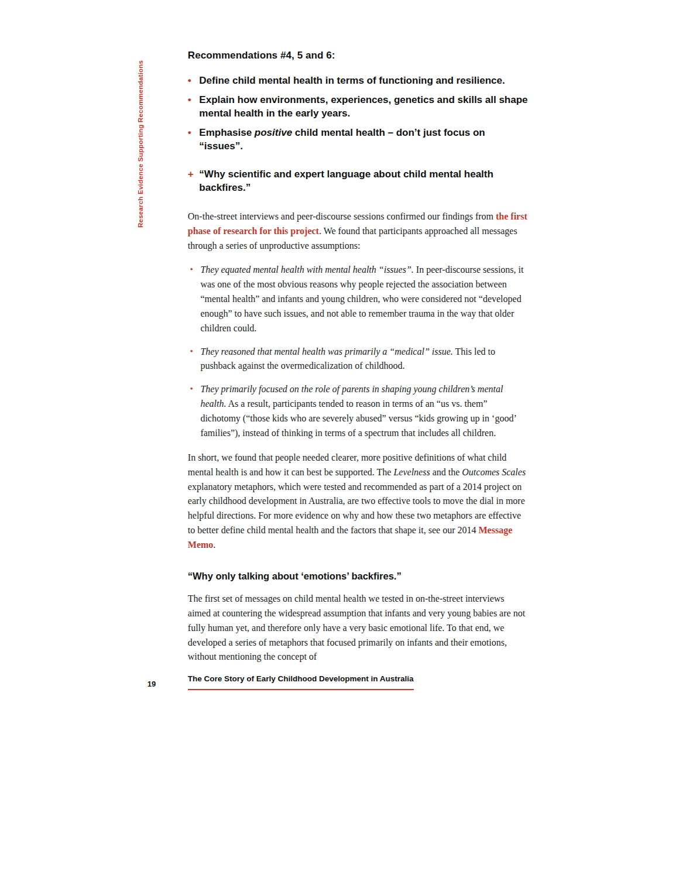Research Evidence Supporting Recommendations
Recommendations #4, 5 and 6:
Define child mental health in terms of functioning and resilience.
Explain how environments, experiences, genetics and skills all shape mental health in the early years.
Emphasise positive child mental health – don’t just focus on “issues”.
“Why scientific and expert language about child mental health backfires.”
On-the-street interviews and peer-discourse sessions confirmed our findings from the first phase of research for this project. We found that participants approached all messages through a series of unproductive assumptions:
They equated mental health with mental health “issues”. In peer-discourse sessions, it was one of the most obvious reasons why people rejected the association between “mental health” and infants and young children, who were considered not “developed enough” to have such issues, and not able to remember trauma in the way that older children could.
They reasoned that mental health was primarily a “medical” issue. This led to pushback against the overmedicalization of childhood.
They primarily focused on the role of parents in shaping young children’s mental health. As a result, participants tended to reason in terms of an “us vs. them” dichotomy (“those kids who are severely abused” versus “kids growing up in ‘good’ families”), instead of thinking in terms of a spectrum that includes all children.
In short, we found that people needed clearer, more positive definitions of what child mental health is and how it can best be supported. The Levelness and the Outcomes Scales explanatory metaphors, which were tested and recommended as part of a 2014 project on early childhood development in Australia, are two effective tools to move the dial in more helpful directions. For more evidence on why and how these two metaphors are effective to better define child mental health and the factors that shape it, see our 2014 Message Memo.
“Why only talking about ‘emotions’ backfires.”
The first set of messages on child mental health we tested in on-the-street interviews aimed at countering the widespread assumption that infants and very young babies are not fully human yet, and therefore only have a very basic emotional life. To that end, we developed a series of metaphors that focused primarily on infants and their emotions, without mentioning the concept of
19 The Core Story of Early Childhood Development in Australia